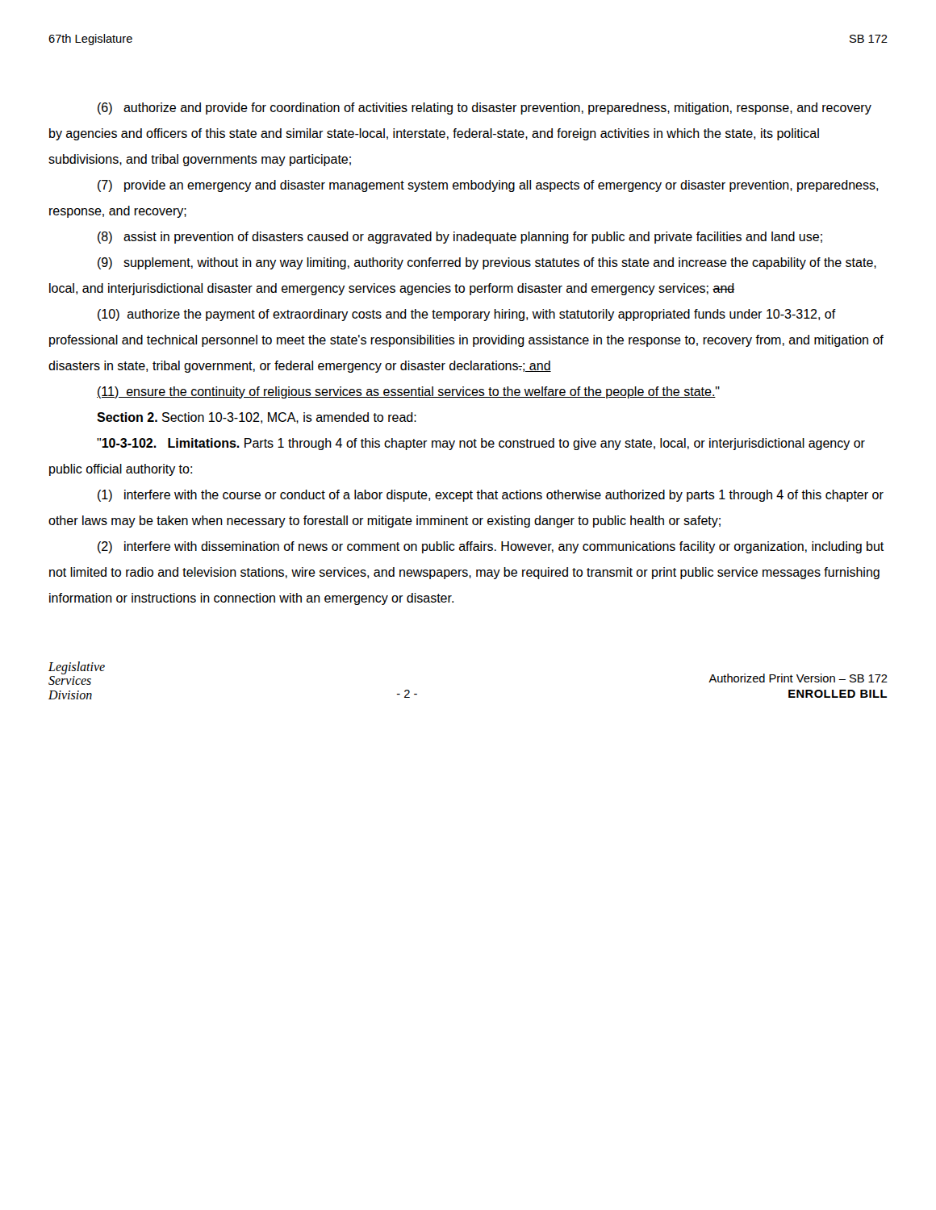67th Legislature
SB 172
(6) authorize and provide for coordination of activities relating to disaster prevention, preparedness, mitigation, response, and recovery by agencies and officers of this state and similar state-local, interstate, federal-state, and foreign activities in which the state, its political subdivisions, and tribal governments may participate;
(7) provide an emergency and disaster management system embodying all aspects of emergency or disaster prevention, preparedness, response, and recovery;
(8) assist in prevention of disasters caused or aggravated by inadequate planning for public and private facilities and land use;
(9) supplement, without in any way limiting, authority conferred by previous statutes of this state and increase the capability of the state, local, and interjurisdictional disaster and emergency services agencies to perform disaster and emergency services; and
(10) authorize the payment of extraordinary costs and the temporary hiring, with statutorily appropriated funds under 10-3-312, of professional and technical personnel to meet the state's responsibilities in providing assistance in the response to, recovery from, and mitigation of disasters in state, tribal government, or federal emergency or disaster declarations.; and
(11) ensure the continuity of religious services as essential services to the welfare of the people of the state."
Section 2. Section 10-3-102, MCA, is amended to read:
"10-3-102. Limitations. Parts 1 through 4 of this chapter may not be construed to give any state, local, or interjurisdictional agency or public official authority to:
(1) interfere with the course or conduct of a labor dispute, except that actions otherwise authorized by parts 1 through 4 of this chapter or other laws may be taken when necessary to forestall or mitigate imminent or existing danger to public health or safety;
(2) interfere with dissemination of news or comment on public affairs. However, any communications facility or organization, including but not limited to radio and television stations, wire services, and newspapers, may be required to transmit or print public service messages furnishing information or instructions in connection with an emergency or disaster.
Legislative Services Division
- 2 -
Authorized Print Version – SB 172
ENROLLED BILL